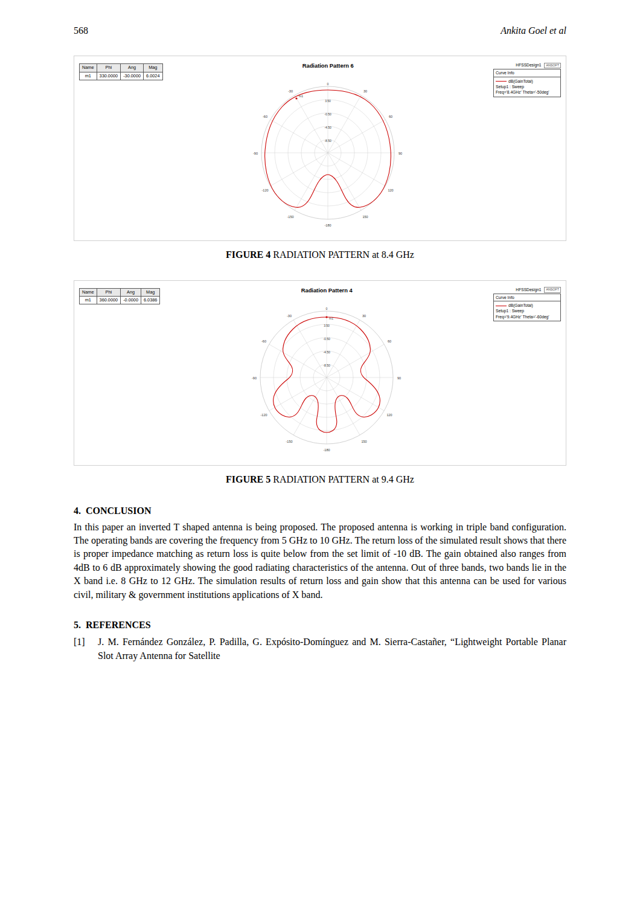568 Ankita Goel et al
| Name | Phi | Ang | Mag |
| --- | --- | --- | --- |
| m1 | 330.0000 | -30.0000 | 6.0024 |
Radiation Pattern 6
0 3.50 -0.50 -4.50 -8.50 -30 30 -60 60 -90 90 -120 120 -150 150 -180 m1
HFSSDesign1 ANSOFT
Curve Info
dB(GainTotal)
Setup1 : Sweep
Freq='8.4GHz' Theta='-50deg'
FIGURE 4 RADIATION PATTERN at 8.4 GHz
| Name | Phi | Ang | Mag |
| --- | --- | --- | --- |
| m1 | 360.0000 | -0.0000 | 6.0386 |
Radiation Pattern 4
0 3.50 -0.50 -4.50 -8.50 -30 30 -60 60 -90 90 -120 120 -150 150 -180 m1
HFSSDesign1 ANSOFT
Curve Info
dB(GainTotal)
Setup1 : Sweep
Freq='9.4GHz' Theta='-60deg'
FIGURE 5 RADIATION PATTERN at 9.4 GHz
4. CONCLUSION
In this paper an inverted T shaped antenna is being proposed. The proposed antenna is working in triple band configuration. The operating bands are covering the frequency from 5 GHz to 10 GHz. The return loss of the simulated result shows that there is proper impedance matching as return loss is quite below from the set limit of -10 dB. The gain obtained also ranges from 4dB to 6 dB approximately showing the good radiating characteristics of the antenna. Out of three bands, two bands lie in the X band i.e. 8 GHz to 12 GHz. The simulation results of return loss and gain show that this antenna can be used for various civil, military & government institutions applications of X band.
5. REFERENCES
[1]
J. M. Fernández González, P. Padilla, G. Expósito-Domínguez and M. Sierra-Castañer, “Lightweight Portable Planar Slot Array Antenna for Satellite